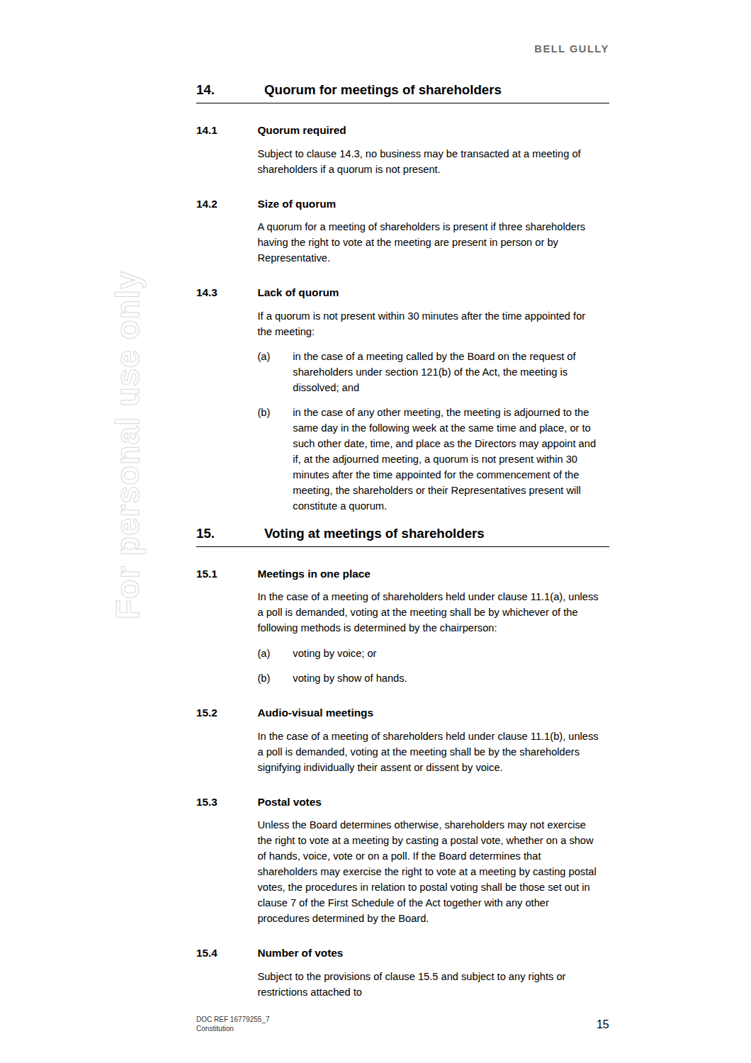For personal use only
BELL GULLY
14. Quorum for meetings of shareholders
14.1 Quorum required
Subject to clause 14.3, no business may be transacted at a meeting of shareholders if a quorum is not present.
14.2 Size of quorum
A quorum for a meeting of shareholders is present if three shareholders having the right to vote at the meeting are present in person or by Representative.
14.3 Lack of quorum
If a quorum is not present within 30 minutes after the time appointed for the meeting:
(a) in the case of a meeting called by the Board on the request of shareholders under section 121(b) of the Act, the meeting is dissolved; and
(b) in the case of any other meeting, the meeting is adjourned to the same day in the following week at the same time and place, or to such other date, time, and place as the Directors may appoint and if, at the adjourned meeting, a quorum is not present within 30 minutes after the time appointed for the commencement of the meeting, the shareholders or their Representatives present will constitute a quorum.
15. Voting at meetings of shareholders
15.1 Meetings in one place
In the case of a meeting of shareholders held under clause 11.1(a), unless a poll is demanded, voting at the meeting shall be by whichever of the following methods is determined by the chairperson:
(a) voting by voice; or
(b) voting by show of hands.
15.2 Audio-visual meetings
In the case of a meeting of shareholders held under clause 11.1(b), unless a poll is demanded, voting at the meeting shall be by the shareholders signifying individually their assent or dissent by voice.
15.3 Postal votes
Unless the Board determines otherwise, shareholders may not exercise the right to vote at a meeting by casting a postal vote, whether on a show of hands, voice, vote or on a poll. If the Board determines that shareholders may exercise the right to vote at a meeting by casting postal votes, the procedures in relation to postal voting shall be those set out in clause 7 of the First Schedule of the Act together with any other procedures determined by the Board.
15.4 Number of votes
Subject to the provisions of clause 15.5 and subject to any rights or restrictions attached to
DOC REF 16779255_7
Constitution
15